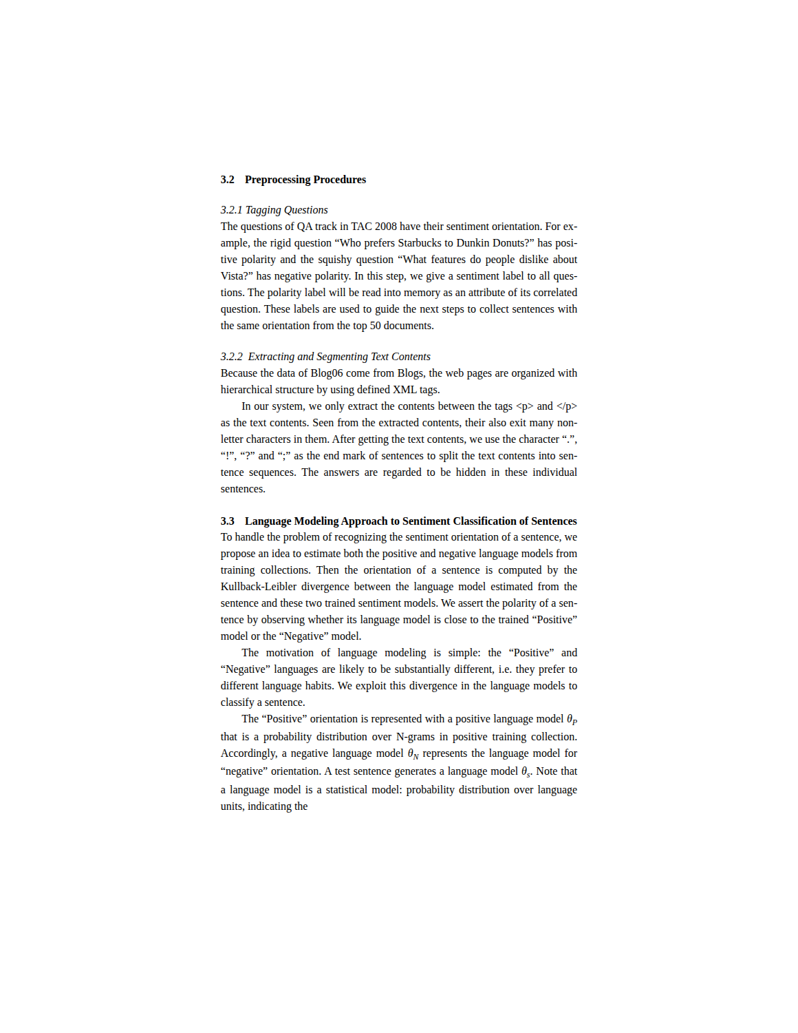3.2 Preprocessing Procedures
3.2.1 Tagging Questions
The questions of QA track in TAC 2008 have their sentiment orientation. For example, the rigid question “Who prefers Starbucks to Dunkin Donuts?” has positive polarity and the squishy question “What features do people dislike about Vista?” has negative polarity. In this step, we give a sentiment label to all questions. The polarity label will be read into memory as an attribute of its correlated question. These labels are used to guide the next steps to collect sentences with the same orientation from the top 50 documents.
3.2.2 Extracting and Segmenting Text Contents
Because the data of Blog06 come from Blogs, the web pages are organized with hierarchical structure by using defined XML tags.
In our system, we only extract the contents between the tags <p> and </p> as the text contents. Seen from the extracted contents, their also exit many non-letter characters in them. After getting the text contents, we use the character “.”, “!”, “?” and “;” as the end mark of sentences to split the text contents into sentence sequences. The answers are regarded to be hidden in these individual sentences.
3.3 Language Modeling Approach to Sentiment Classification of Sentences
To handle the problem of recognizing the sentiment orientation of a sentence, we propose an idea to estimate both the positive and negative language models from training collections. Then the orientation of a sentence is computed by the Kullback-Leibler divergence between the language model estimated from the sentence and these two trained sentiment models. We assert the polarity of a sentence by observing whether its language model is close to the trained “Positive” model or the “Negative” model.
The motivation of language modeling is simple: the “Positive” and “Negative” languages are likely to be substantially different, i.e. they prefer to different language habits. We exploit this divergence in the language models to classify a sentence.
The “Positive” orientation is represented with a positive language model θP that is a probability distribution over N-grams in positive training collection. Accordingly, a negative language model θN represents the language model for “negative” orientation. A test sentence generates a language model θs. Note that a language model is a statistical model: probability distribution over language units, indicating the